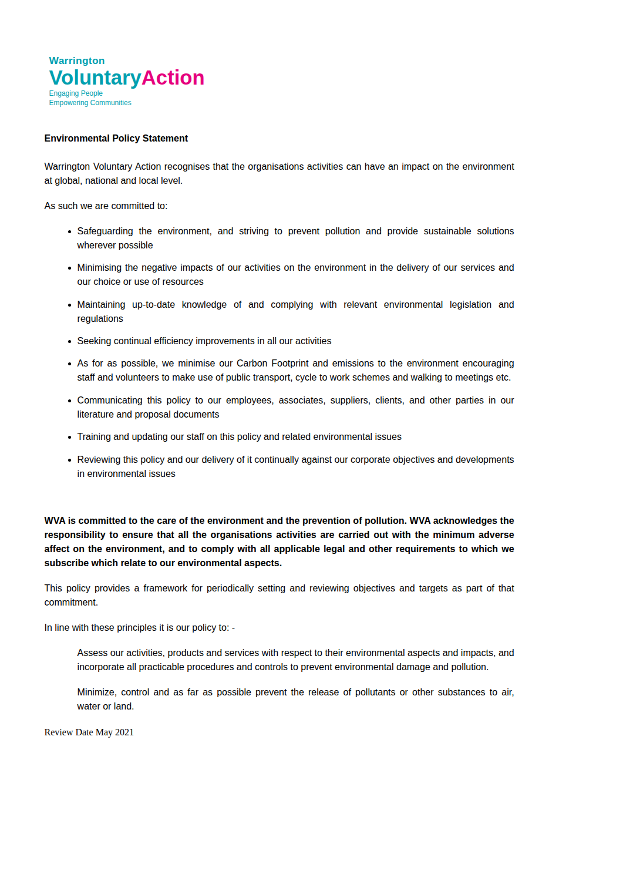Warrington
Voluntary Action
Engaging People
Empowering Communities
Environmental Policy Statement
Warrington Voluntary Action recognises that the organisations activities can have an impact on the environment at global, national and local level.
As such we are committed to:
Safeguarding the environment, and striving to prevent pollution and provide sustainable solutions wherever possible
Minimising the negative impacts of our activities on the environment in the delivery of our services and our choice or use of resources
Maintaining up-to-date knowledge of and complying with relevant environmental legislation and regulations
Seeking continual efficiency improvements in all our activities
As for as possible, we minimise our Carbon Footprint and emissions to the environment encouraging staff and volunteers to make use of public transport, cycle to work schemes and walking to meetings etc.
Communicating this policy to our employees, associates, suppliers, clients, and other parties in our literature and proposal documents
Training and updating our staff on this policy and related environmental issues
Reviewing this policy and our delivery of it continually against our corporate objectives and developments in environmental issues
WVA is committed to the care of the environment and the prevention of pollution. WVA acknowledges the responsibility to ensure that all the organisations activities are carried out with the minimum adverse affect on the environment, and to comply with all applicable legal and other requirements to which we subscribe which relate to our environmental aspects.
This policy provides a framework for periodically setting and reviewing objectives and targets as part of that commitment.
In line with these principles it is our policy to: -
Assess our activities, products and services with respect to their environmental aspects and impacts, and incorporate all practicable procedures and controls to prevent environmental damage and pollution.
Minimize, control and as far as possible prevent the release of pollutants or other substances to air, water or land.
Review Date May 2021